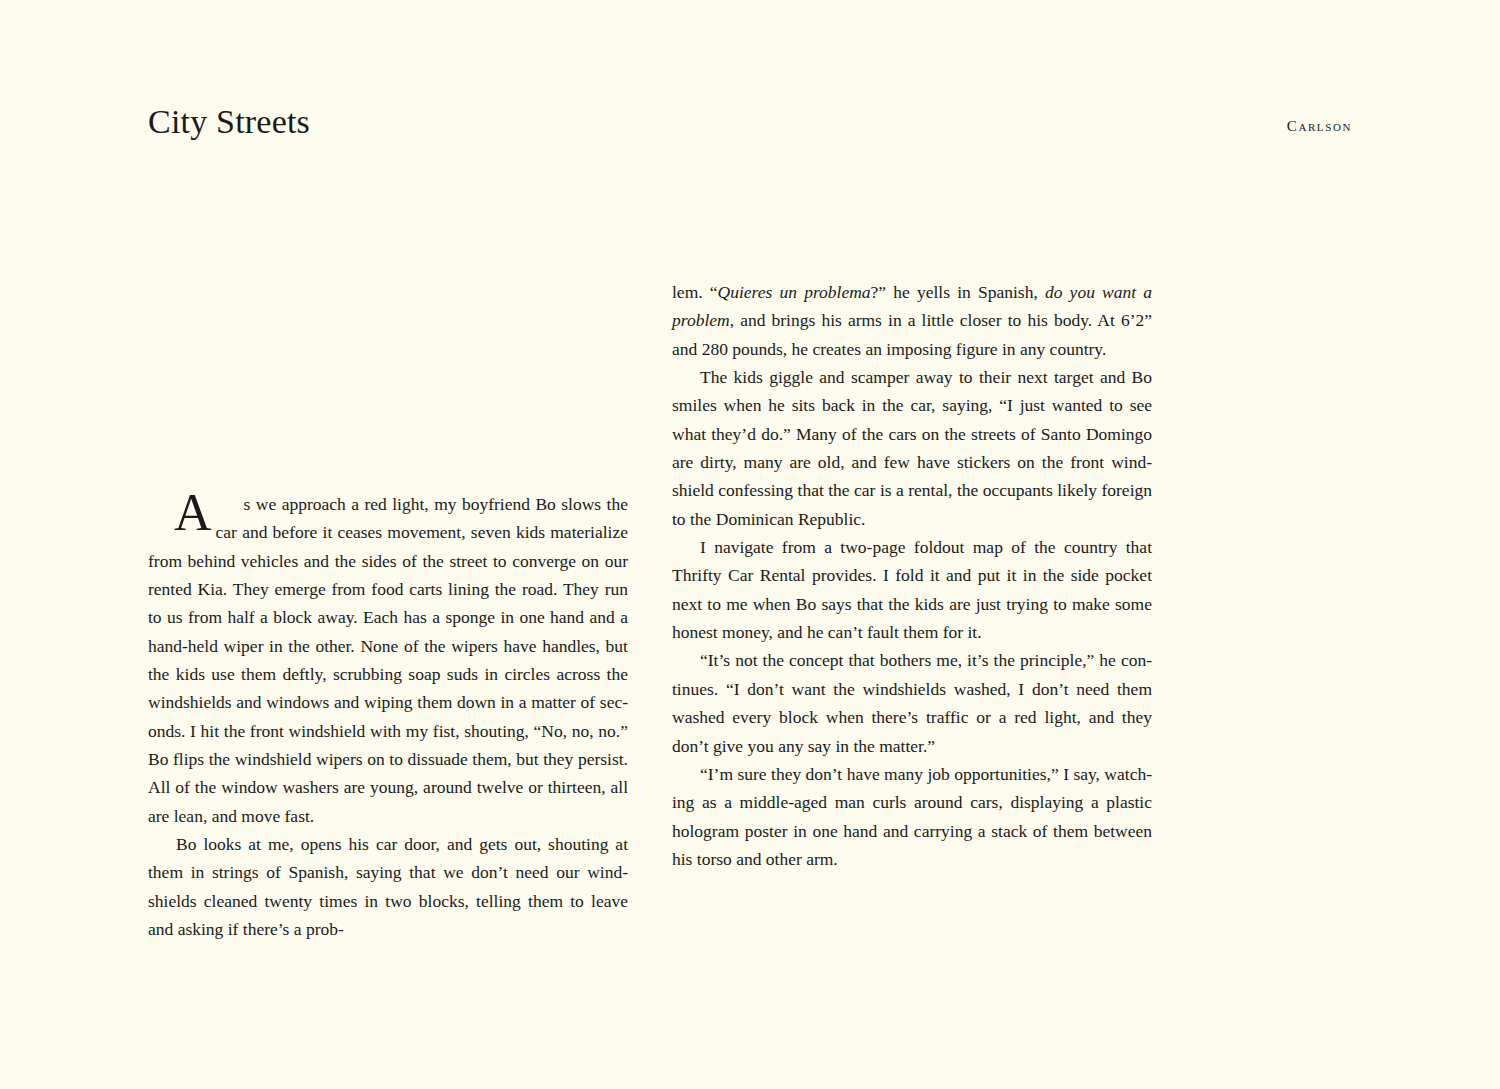City Streets
Carlson
As we approach a red light, my boyfriend Bo slows the car and before it ceases movement, seven kids materialize from behind vehicles and the sides of the street to converge on our rented Kia. They emerge from food carts lining the road. They run to us from half a block away. Each has a sponge in one hand and a hand-held wiper in the other. None of the wipers have handles, but the kids use them deftly, scrubbing soap suds in circles across the windshields and windows and wiping them down in a matter of seconds. I hit the front windshield with my fist, shouting, “No, no, no.” Bo flips the windshield wipers on to dissuade them, but they persist. All of the window washers are young, around twelve or thirteen, all are lean, and move fast.
Bo looks at me, opens his car door, and gets out, shouting at them in strings of Spanish, saying that we don’t need our windshields cleaned twenty times in two blocks, telling them to leave and asking if there’s a prob-
lem. “Quieres un problema?” he yells in Spanish, do you want a problem, and brings his arms in a little closer to his body. At 6’2” and 280 pounds, he creates an imposing figure in any country.
The kids giggle and scamper away to their next target and Bo smiles when he sits back in the car, saying, “I just wanted to see what they’d do.” Many of the cars on the streets of Santo Domingo are dirty, many are old, and few have stickers on the front windshield confessing that the car is a rental, the occupants likely foreign to the Dominican Republic.
I navigate from a two-page foldout map of the country that Thrifty Car Rental provides. I fold it and put it in the side pocket next to me when Bo says that the kids are just trying to make some honest money, and he can’t fault them for it.
“It’s not the concept that bothers me, it’s the principle,” he continues. “I don’t want the windshields washed, I don’t need them washed every block when there’s traffic or a red light, and they don’t give you any say in the matter.”
“I’m sure they don’t have many job opportunities,” I say, watching as a middle-aged man curls around cars, displaying a plastic hologram poster in one hand and carrying a stack of them between his torso and other arm.